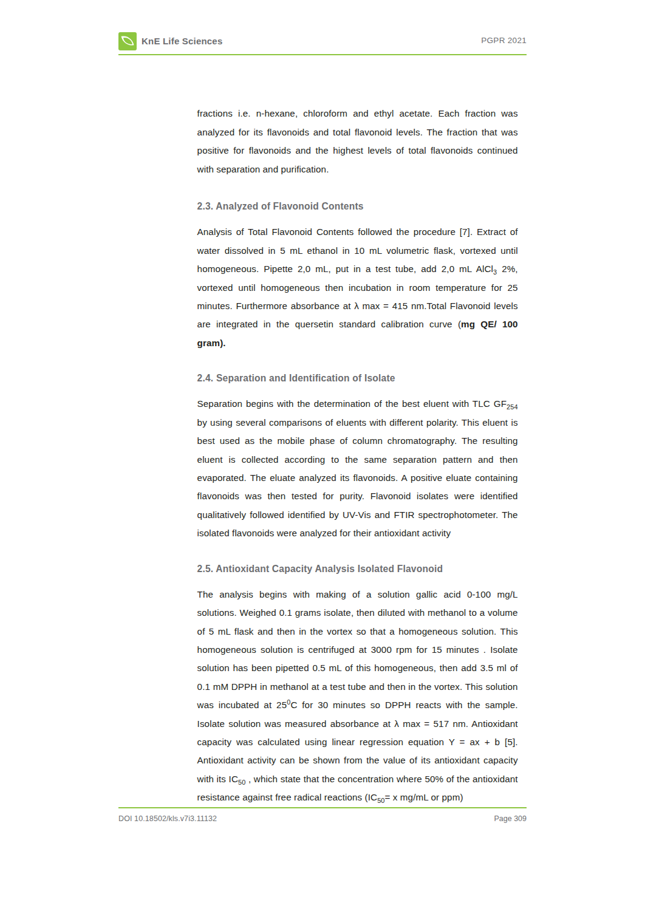KnE Life Sciences
PGPR 2021
fractions i.e. n-hexane, chloroform and ethyl acetate. Each fraction was analyzed for its flavonoids and total flavonoid levels. The fraction that was positive for flavonoids and the highest levels of total flavonoids continued with separation and purification.
2.3. Analyzed of Flavonoid Contents
Analysis of Total Flavonoid Contents followed the procedure [7]. Extract of water dissolved in 5 mL ethanol in 10 mL volumetric flask, vortexed until homogeneous. Pipette 2,0 mL, put in a test tube, add 2,0 mL AlCl3 2%, vortexed until homogeneous then incubation in room temperature for 25 minutes. Furthermore absorbance at λ max = 415 nm.Total Flavonoid levels are integrated in the quersetin standard calibration curve (mg QE/ 100 gram).
2.4. Separation and Identification of Isolate
Separation begins with the determination of the best eluent with TLC GF254 by using several comparisons of eluents with different polarity. This eluent is best used as the mobile phase of column chromatography. The resulting eluent is collected according to the same separation pattern and then evaporated. The eluate analyzed its flavonoids. A positive eluate containing flavonoids was then tested for purity. Flavonoid isolates were identified qualitatively followed identified by UV-Vis and FTIR spectrophotometer. The isolated flavonoids were analyzed for their antioxidant activity
2.5. Antioxidant Capacity Analysis Isolated Flavonoid
The analysis begins with making of a solution gallic acid 0-100 mg/L solutions. Weighed 0.1 grams isolate, then diluted with methanol to a volume of 5 mL flask and then in the vortex so that a homogeneous solution. This homogeneous solution is centrifuged at 3000 rpm for 15 minutes . Isolate solution has been pipetted 0.5 mL of this homogeneous, then add 3.5 ml of 0.1 mM DPPH in methanol at a test tube and then in the vortex. This solution was incubated at 250C for 30 minutes so DPPH reacts with the sample. Isolate solution was measured absorbance at λ max = 517 nm. Antioxidant capacity was calculated using linear regression equation Y = ax + b [5]. Antioxidant activity can be shown from the value of its antioxidant capacity with its IC50 , which state that the concentration where 50% of the antioxidant resistance against free radical reactions (IC50= x mg/mL or ppm)
DOI 10.18502/kls.v7i3.11132
Page 309